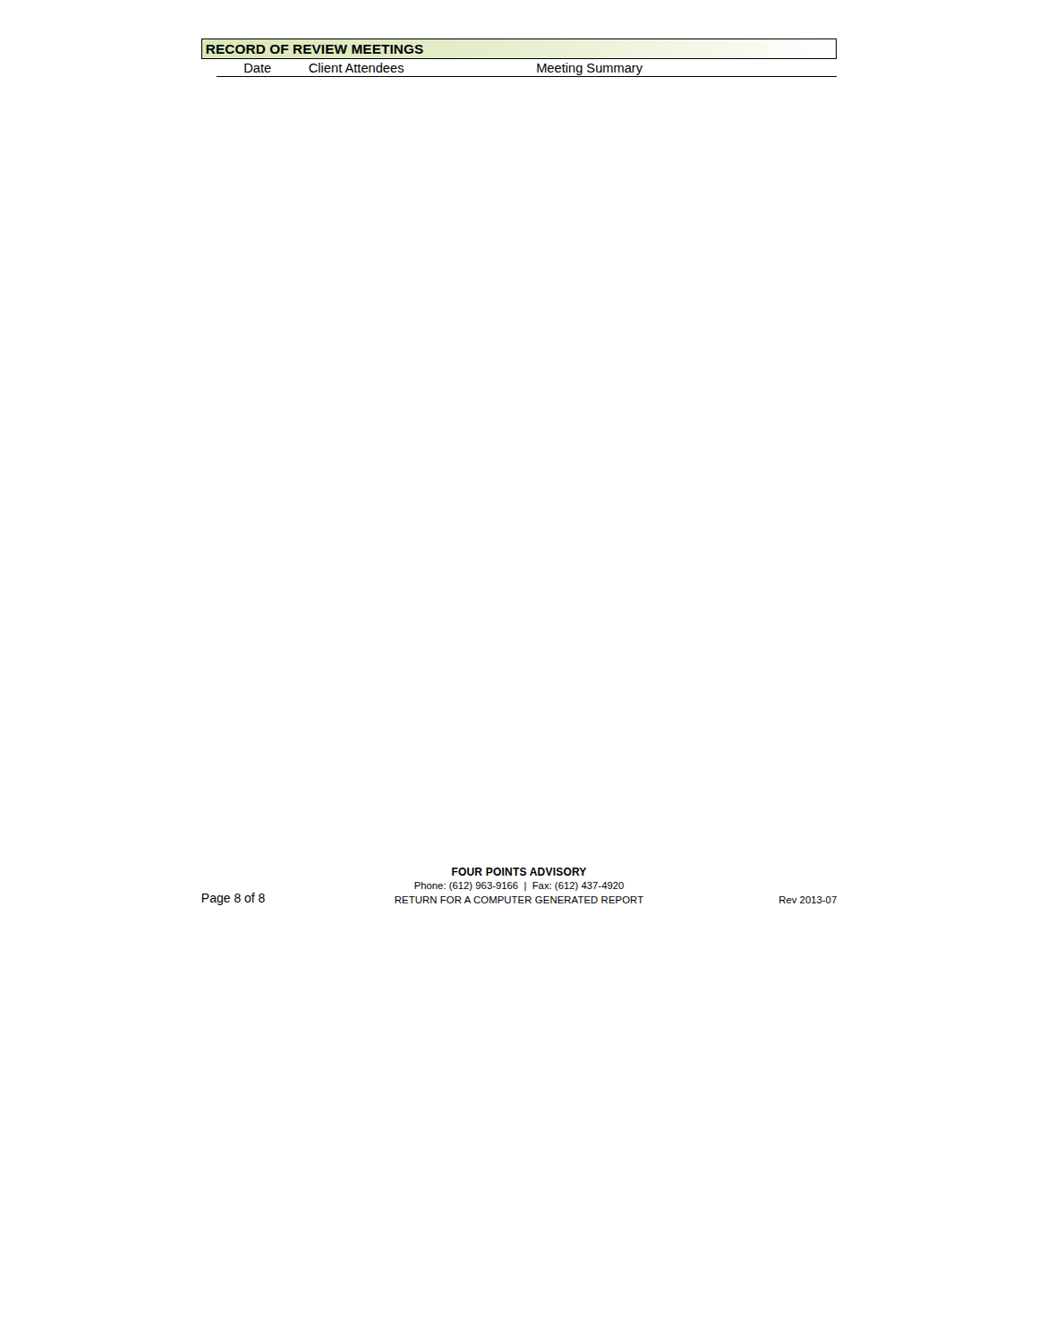RECORD OF REVIEW MEETINGS
Date
Client Attendees
Meeting Summary
Page 8 of 8
FOUR POINTS ADVISORY
Phone: (612) 963-9166 | Fax: (612) 437-4920
RETURN FOR A COMPUTER GENERATED REPORT
Rev 2013-07